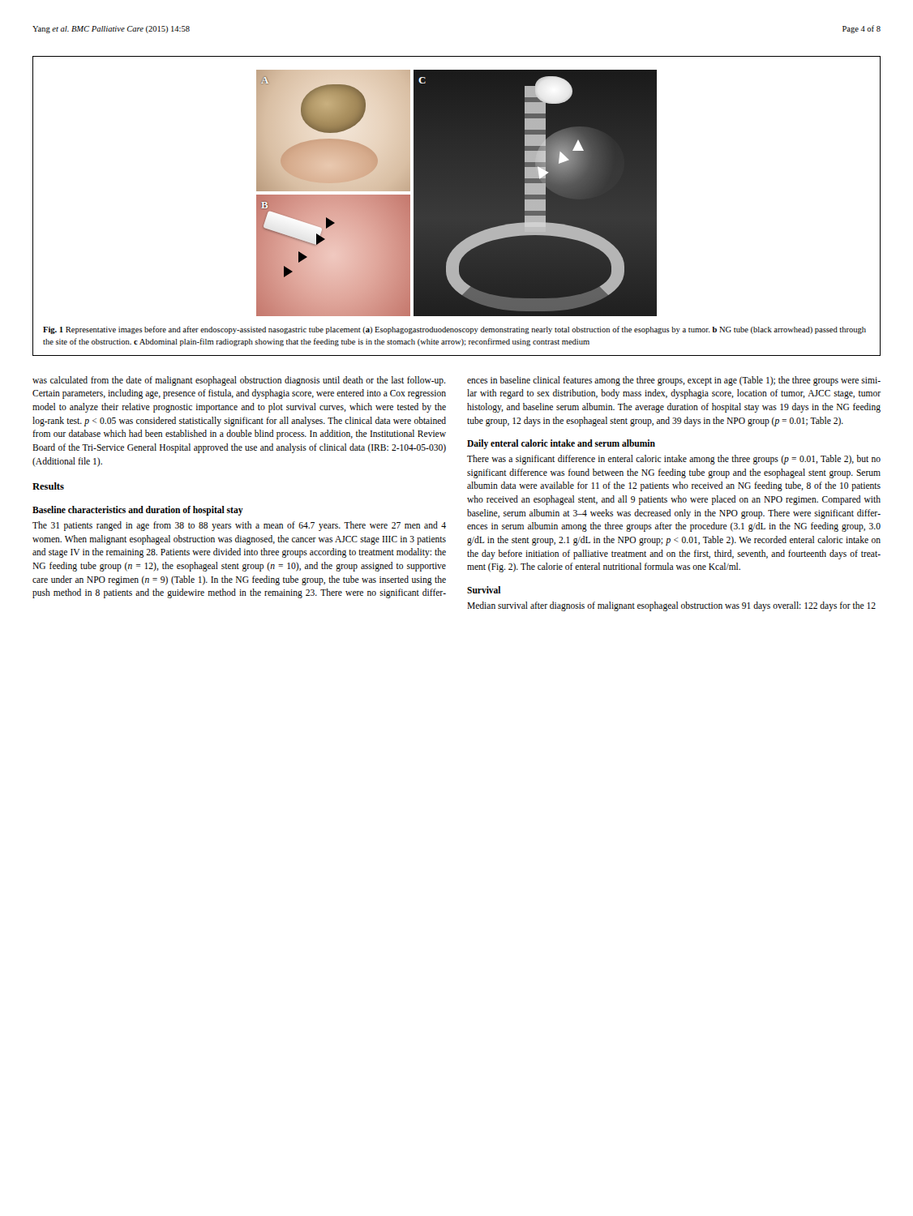Yang et al. BMC Palliative Care (2015) 14:58
Page 4 of 8
A
B
C
Fig. 1 Representative images before and after endoscopy-assisted nasogastric tube placement (a) Esophagogastroduodenoscopy demonstrating nearly total obstruction of the esophagus by a tumor. b NG tube (black arrowhead) passed through the site of the obstruction. c Abdominal plain-film radiograph showing that the feeding tube is in the stomach (white arrow); reconfirmed using contrast medium
was calculated from the date of malignant esophageal obstruction diagnosis until death or the last follow-up. Certain parameters, including age, presence of fistula, and dysphagia score, were entered into a Cox regression model to analyze their relative prognostic importance and to plot survival curves, which were tested by the log-rank test. p < 0.05 was considered statistically significant for all analyses. The clinical data were obtained from our database which had been established in a double blind process. In addition, the Institutional Review Board of the Tri-Service General Hospital approved the use and analysis of clinical data (IRB: 2-104-05-030) (Additional file 1).
Results
Baseline characteristics and duration of hospital stay
The 31 patients ranged in age from 38 to 88 years with a mean of 64.7 years. There were 27 men and 4 women. When malignant esophageal obstruction was diagnosed, the cancer was AJCC stage IIIC in 3 patients and stage IV in the remaining 28. Patients were divided into three groups according to treatment modality: the NG feeding tube group (n = 12), the esophageal stent group (n = 10), and the group assigned to supportive care under an NPO regimen (n = 9) (Table 1). In the NG feeding tube group, the tube was inserted using the push method in 8 patients and the guidewire method in the remaining 23. There were no significant differences in baseline clinical features among the three groups, except in age (Table 1); the three groups were similar with regard to sex distribution, body mass index, dysphagia score, location of tumor, AJCC stage, tumor histology, and baseline serum albumin. The average duration of hospital stay was 19 days in the NG feeding tube group, 12 days in the esophageal stent group, and 39 days in the NPO group (p = 0.01; Table 2).
Daily enteral caloric intake and serum albumin
There was a significant difference in enteral caloric intake among the three groups (p = 0.01, Table 2), but no significant difference was found between the NG feeding tube group and the esophageal stent group. Serum albumin data were available for 11 of the 12 patients who received an NG feeding tube, 8 of the 10 patients who received an esophageal stent, and all 9 patients who were placed on an NPO regimen. Compared with baseline, serum albumin at 3–4 weeks was decreased only in the NPO group. There were significant differences in serum albumin among the three groups after the procedure (3.1 g/dL in the NG feeding group, 3.0 g/dL in the stent group, 2.1 g/dL in the NPO group; p < 0.01, Table 2). We recorded enteral caloric intake on the day before initiation of palliative treatment and on the first, third, seventh, and fourteenth days of treatment (Fig. 2). The calorie of enteral nutritional formula was one Kcal/ml.
Survival
Median survival after diagnosis of malignant esophageal obstruction was 91 days overall: 122 days for the 12